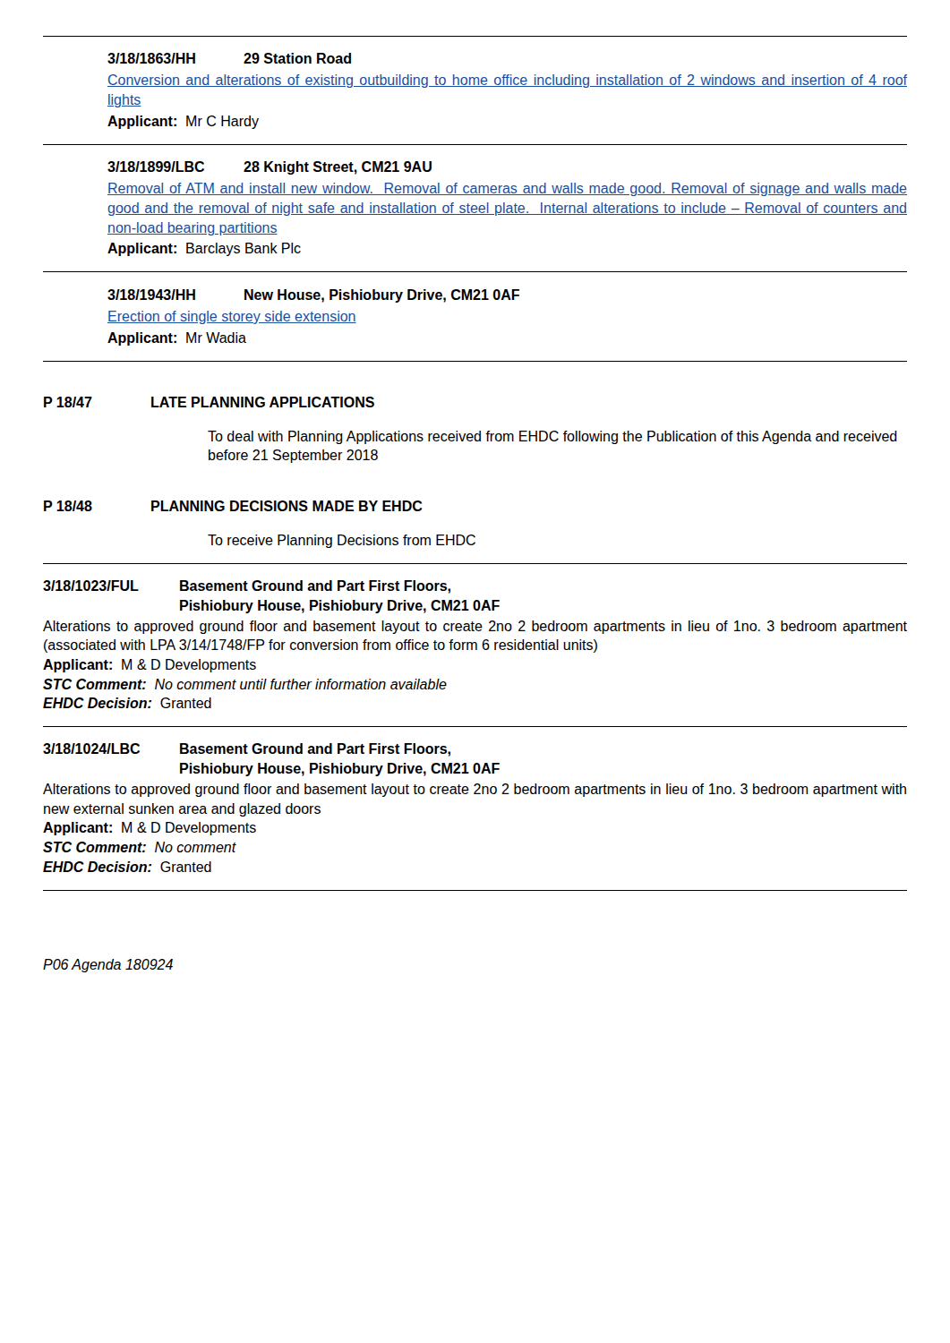3/18/1863/HH29 Station Road
Conversion and alterations of existing outbuilding to home office including installation of 2 windows and insertion of 4 roof lights
Applicant: Mr C Hardy
3/18/1899/LBC28 Knight Street, CM21 9AU
Removal of ATM and install new window. Removal of cameras and walls made good. Removal of signage and walls made good and the removal of night safe and installation of steel plate. Internal alterations to include – Removal of counters and non-load bearing partitions
Applicant: Barclays Bank Plc
3/18/1943/HHNew House, Pishiobury Drive, CM21 0AF
Erection of single storey side extension
Applicant: Mr Wadia
P 18/47 LATE PLANNING APPLICATIONS
To deal with Planning Applications received from EHDC following the Publication of this Agenda and received before 21 September 2018
P 18/48 PLANNING DECISIONS MADE BY EHDC
To receive Planning Decisions from EHDC
3/18/1023/FULBasement Ground and Part First Floors,Pishiobury House, Pishiobury Drive, CM21 0AF
Alterations to approved ground floor and basement layout to create 2no 2 bedroom apartments in lieu of 1no. 3 bedroom apartment (associated with LPA 3/14/1748/FP for conversion from office to form 6 residential units)
Applicant: M & D Developments
STC Comment: No comment until further information available
EHDC Decision: Granted
3/18/1024/LBCBasement Ground and Part First Floors,Pishiobury House, Pishiobury Drive, CM21 0AF
Alterations to approved ground floor and basement layout to create 2no 2 bedroom apartments in lieu of 1no. 3 bedroom apartment with new external sunken area and glazed doors
Applicant: M & D Developments
STC Comment: No comment
EHDC Decision: Granted
P06 Agenda 180924